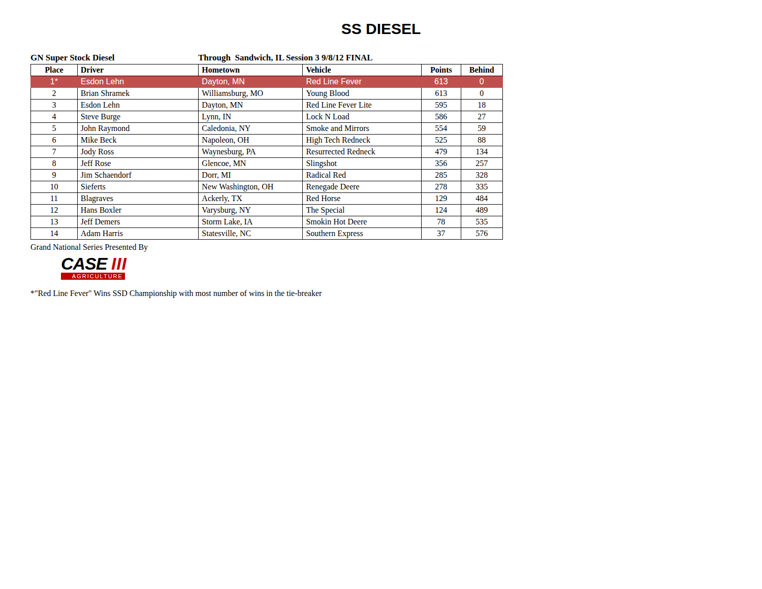SS DIESEL
GN Super Stock Diesel
Through Sandwich, IL Session 3 9/8/12 FINAL
| Place | Driver | Hometown | Vehicle | Points | Behind |
| --- | --- | --- | --- | --- | --- |
| 1* | Esdon Lehn | Dayton, MN | Red Line Fever | 613 | 0 |
| 2 | Brian Shramek | Williamsburg, MO | Young Blood | 613 | 0 |
| 3 | Esdon Lehn | Dayton, MN | Red Line Fever Lite | 595 | 18 |
| 4 | Steve Burge | Lynn, IN | Lock N Load | 586 | 27 |
| 5 | John Raymond | Caledonia, NY | Smoke and Mirrors | 554 | 59 |
| 6 | Mike Beck | Napoleon, OH | High Tech Redneck | 525 | 88 |
| 7 | Jody Ross | Waynesburg, PA | Resurrected Redneck | 479 | 134 |
| 8 | Jeff Rose | Glencoe, MN | Slingshot | 356 | 257 |
| 9 | Jim Schaendorf | Dorr, MI | Radical Red | 285 | 328 |
| 10 | Sieferts | New Washington, OH | Renegade Deere | 278 | 335 |
| 11 | Blagraves | Ackerly, TX | Red Horse | 129 | 484 |
| 12 | Hans Boxler | Varysburg, NY | The Special | 124 | 489 |
| 13 | Jeff Demers | Storm Lake, IA | Smokin Hot Deere | 78 | 535 |
| 14 | Adam Harris | Statesville, NC | Southern Express | 37 | 576 |
Grand National Series Presented By
CASE I I I
AGRICULTURE
*"Red Line Fever" Wins SSD Championship with most number of wins in the tie-breaker